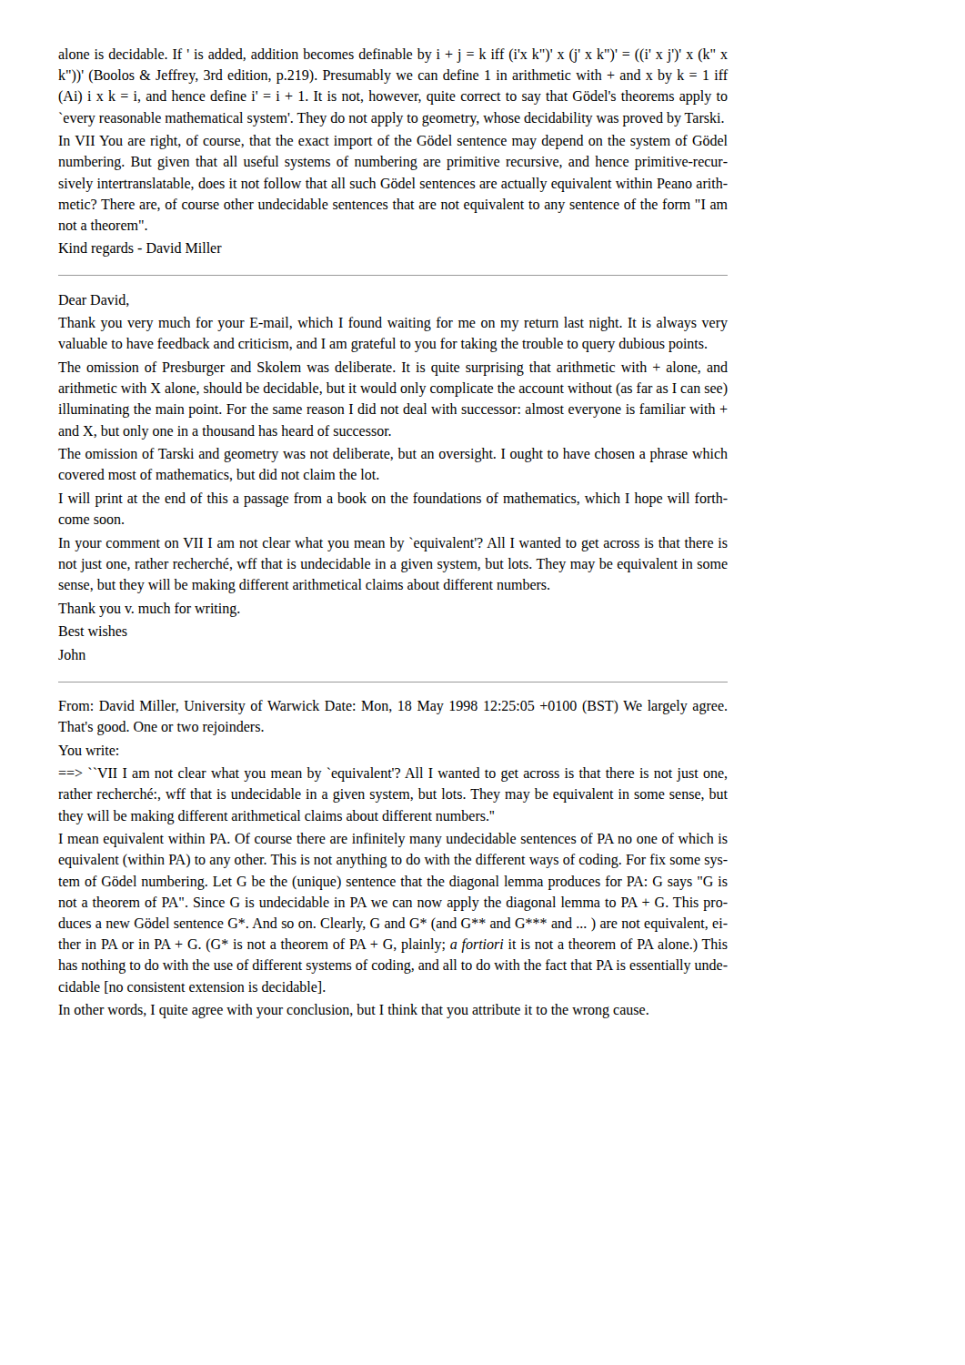alone is decidable. If ' is added, addition becomes definable by i + j = k iff (i'x k")' x (j' x k")' = ((i' x j')' x (k" x k"))' (Boolos & Jeffrey, 3rd edition, p.219). Presumably we can define 1 in arithmetic with + and x by k = 1 iff (Ai) i x k = i, and hence define i' = i + 1. It is not, however, quite correct to say that Gödel's theorems apply to `every reasonable mathematical system'. They do not apply to geometry, whose decidability was proved by Tarski.
In VII You are right, of course, that the exact import of the Gödel sentence may depend on the system of Gödel numbering. But given that all useful systems of numbering are primitive recursive, and hence primitive-recursively intertranslatable, does it not follow that all such Gödel sentences are actually equivalent within Peano arithmetic? There are, of course other undecidable sentences that are not equivalent to any sentence of the form "I am not a theorem".
Kind regards - David Miller
Dear David,
Thank you very much for your E-mail, which I found waiting for me on my return last night. It is always very valuable to have feedback and criticism, and I am grateful to you for taking the trouble to query dubious points.
The omission of Presburger and Skolem was deliberate. It is quite surprising that arithmetic with + alone, and arithmetic with X alone, should be decidable, but it would only complicate the account without (as far as I can see) illuminating the main point. For the same reason I did not deal with successor: almost everyone is familiar with + and X, but only one in a thousand has heard of successor.
The omission of Tarski and geometry was not deliberate, but an oversight. I ought to have chosen a phrase which covered most of mathematics, but did not claim the lot.
I will print at the end of this a passage from a book on the foundations of mathematics, which I hope will forthcome soon.
In your comment on VII I am not clear what you mean by `equivalent'? All I wanted to get across is that there is not just one, rather recherché, wff that is undecidable in a given system, but lots. They may be equivalent in some sense, but they will be making different arithmetical claims about different numbers.
Thank you v. much for writing.
Best wishes
John
From: David Miller, University of Warwick Date: Mon, 18 May 1998 12:25:05 +0100 (BST) We largely agree. That's good. One or two rejoinders.
You write:
==> ``VII I am not clear what you mean by `equivalent'? All I wanted to get across is that there is not just one, rather recherché:, wff that is undecidable in a given system, but lots. They may be equivalent in some sense, but they will be making different arithmetical claims about different numbers.''
I mean equivalent within PA. Of course there are infinitely many undecidable sentences of PA no one of which is equivalent (within PA) to any other. This is not anything to do with the different ways of coding. For fix some system of Gödel numbering. Let G be the (unique) sentence that the diagonal lemma produces for PA: G says "G is not a theorem of PA". Since G is undecidable in PA we can now apply the diagonal lemma to PA + G. This produces a new Gödel sentence G*. And so on. Clearly, G and G* (and G** and G*** and ... ) are not equivalent, either in PA or in PA + G. (G* is not a theorem of PA + G, plainly; a fortiori it is not a theorem of PA alone.) This has nothing to do with the use of different systems of coding, and all to do with the fact that PA is essentially undecidable [no consistent extension is decidable].
In other words, I quite agree with your conclusion, but I think that you attribute it to the wrong cause.